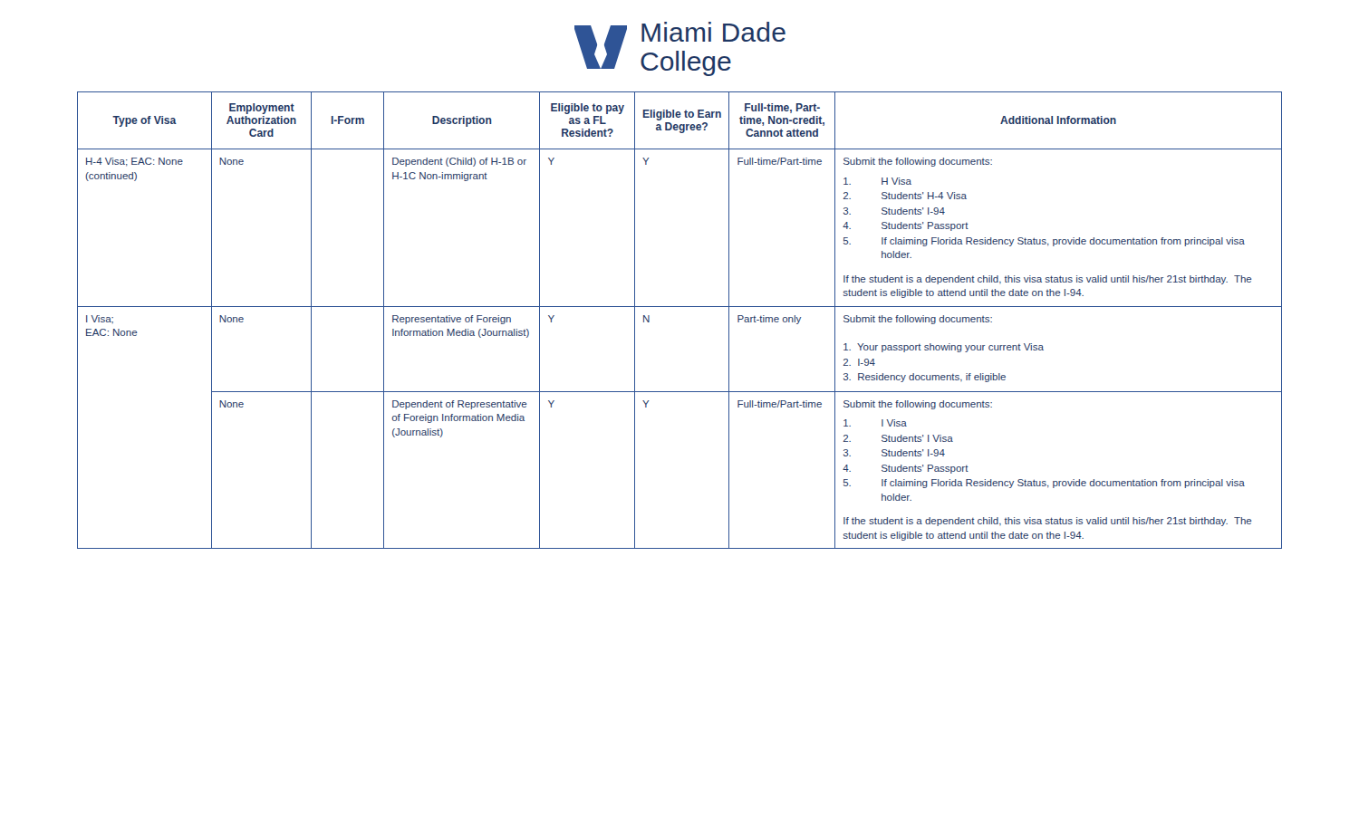Miami Dade
College
| Type of Visa | Employment Authorization Card | I-Form | Description | Eligible to pay as a FL Resident? | Eligible to Earn a Degree? | Full-time, Part-time, Non-credit, Cannot attend | Additional Information |
| --- | --- | --- | --- | --- | --- | --- | --- |
| H-4 Visa; EAC: None (continued) | None | | Dependent (Child) of H-1B or H-1C Non-immigrant | Y | Y | Full-time/Part-time | Submit the following documents: 1. H Visa 2. Students' H-4 Visa 3. Students' I-94 4. Students' Passport 5. If claiming Florida Residency Status, provide documentation from principal visa holder. If the student is a dependent child, this visa status is valid until his/her 21st birthday. The student is eligible to attend until the date on the I-94. |
| I Visa; EAC: None | None | | Representative of Foreign Information Media (Journalist) | Y | N | Part-time only | Submit the following documents: 1. Your passport showing your current Visa 2. I-94 3. Residency documents, if eligible |
| None | | Dependent of Representative of Foreign Information Media (Journalist) | Y | Y | Full-time/Part-time | Submit the following documents: 1. I Visa 2. Students' I Visa 3. Students' I-94 4. Students' Passport 5. If claiming Florida Residency Status, provide documentation from principal visa holder. If the student is a dependent child, this visa status is valid until his/her 21st birthday. The student is eligible to attend until the date on the I-94. |